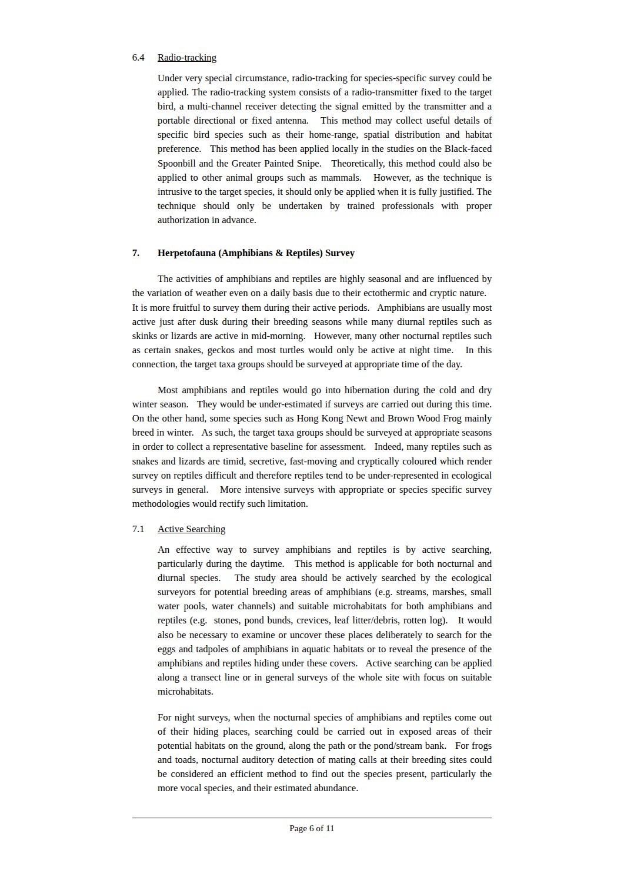6.4 Radio-tracking
Under very special circumstance, radio-tracking for species-specific survey could be applied. The radio-tracking system consists of a radio-transmitter fixed to the target bird, a multi-channel receiver detecting the signal emitted by the transmitter and a portable directional or fixed antenna. This method may collect useful details of specific bird species such as their home-range, spatial distribution and habitat preference. This method has been applied locally in the studies on the Black-faced Spoonbill and the Greater Painted Snipe. Theoretically, this method could also be applied to other animal groups such as mammals. However, as the technique is intrusive to the target species, it should only be applied when it is fully justified. The technique should only be undertaken by trained professionals with proper authorization in advance.
7. Herpetofauna (Amphibians & Reptiles) Survey
The activities of amphibians and reptiles are highly seasonal and are influenced by the variation of weather even on a daily basis due to their ectothermic and cryptic nature. It is more fruitful to survey them during their active periods. Amphibians are usually most active just after dusk during their breeding seasons while many diurnal reptiles such as skinks or lizards are active in mid-morning. However, many other nocturnal reptiles such as certain snakes, geckos and most turtles would only be active at night time. In this connection, the target taxa groups should be surveyed at appropriate time of the day.
Most amphibians and reptiles would go into hibernation during the cold and dry winter season. They would be under-estimated if surveys are carried out during this time. On the other hand, some species such as Hong Kong Newt and Brown Wood Frog mainly breed in winter. As such, the target taxa groups should be surveyed at appropriate seasons in order to collect a representative baseline for assessment. Indeed, many reptiles such as snakes and lizards are timid, secretive, fast-moving and cryptically coloured which render survey on reptiles difficult and therefore reptiles tend to be under-represented in ecological surveys in general. More intensive surveys with appropriate or species specific survey methodologies would rectify such limitation.
7.1 Active Searching
An effective way to survey amphibians and reptiles is by active searching, particularly during the daytime. This method is applicable for both nocturnal and diurnal species. The study area should be actively searched by the ecological surveyors for potential breeding areas of amphibians (e.g. streams, marshes, small water pools, water channels) and suitable microhabitats for both amphibians and reptiles (e.g. stones, pond bunds, crevices, leaf litter/debris, rotten log). It would also be necessary to examine or uncover these places deliberately to search for the eggs and tadpoles of amphibians in aquatic habitats or to reveal the presence of the amphibians and reptiles hiding under these covers. Active searching can be applied along a transect line or in general surveys of the whole site with focus on suitable microhabitats.
For night surveys, when the nocturnal species of amphibians and reptiles come out of their hiding places, searching could be carried out in exposed areas of their potential habitats on the ground, along the path or the pond/stream bank. For frogs and toads, nocturnal auditory detection of mating calls at their breeding sites could be considered an efficient method to find out the species present, particularly the more vocal species, and their estimated abundance.
Page 6 of 11